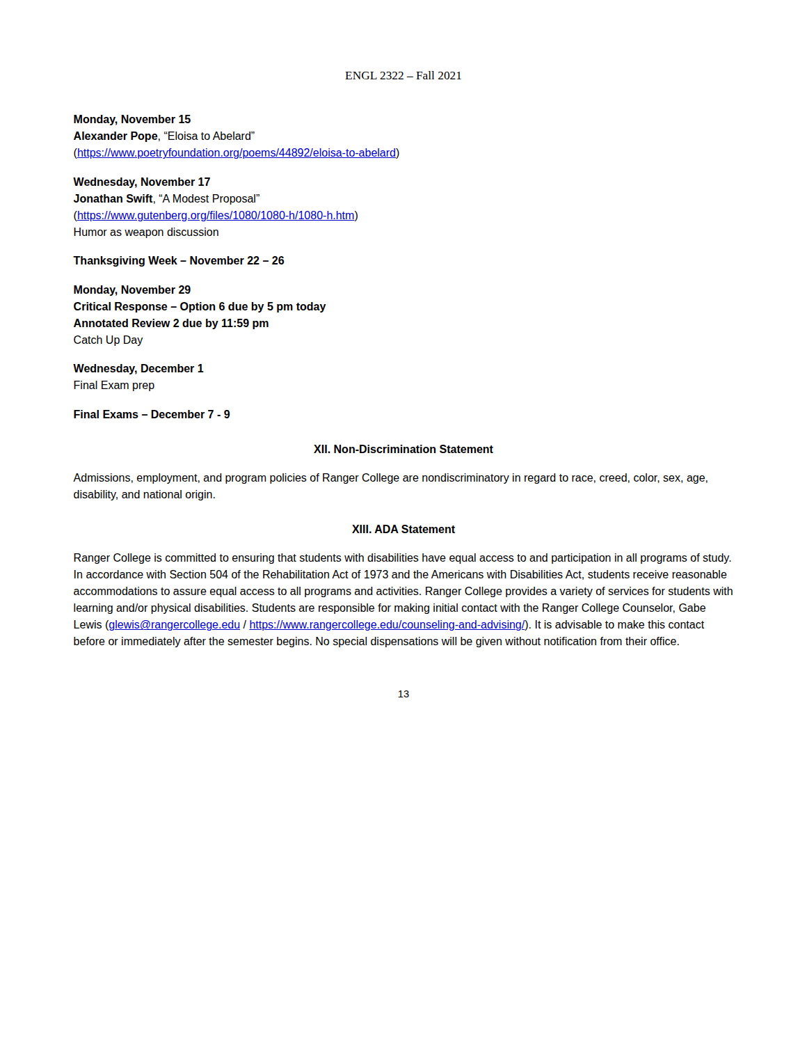ENGL 2322 – Fall 2021
Monday, November 15
Alexander Pope, “Eloisa to Abelard”
(https://www.poetryfoundation.org/poems/44892/eloisa-to-abelard)
Wednesday, November 17
Jonathan Swift, “A Modest Proposal”
(https://www.gutenberg.org/files/1080/1080-h/1080-h.htm)
Humor as weapon discussion
Thanksgiving Week – November 22 – 26
Monday, November 29
Critical Response – Option 6 due by 5 pm today
Annotated Review 2 due by 11:59 pm
Catch Up Day
Wednesday, December 1
Final Exam prep
Final Exams – December 7 - 9
XII. Non-Discrimination Statement
Admissions, employment, and program policies of Ranger College are nondiscriminatory in regard to race, creed, color, sex, age, disability, and national origin.
XIII. ADA Statement
Ranger College is committed to ensuring that students with disabilities have equal access to and participation in all programs of study. In accordance with Section 504 of the Rehabilitation Act of 1973 and the Americans with Disabilities Act, students receive reasonable accommodations to assure equal access to all programs and activities. Ranger College provides a variety of services for students with learning and/or physical disabilities. Students are responsible for making initial contact with the Ranger College Counselor, Gabe Lewis (glewis@rangercollege.edu / https://www.rangercollege.edu/counseling-and-advising/). It is advisable to make this contact before or immediately after the semester begins. No special dispensations will be given without notification from their office.
13